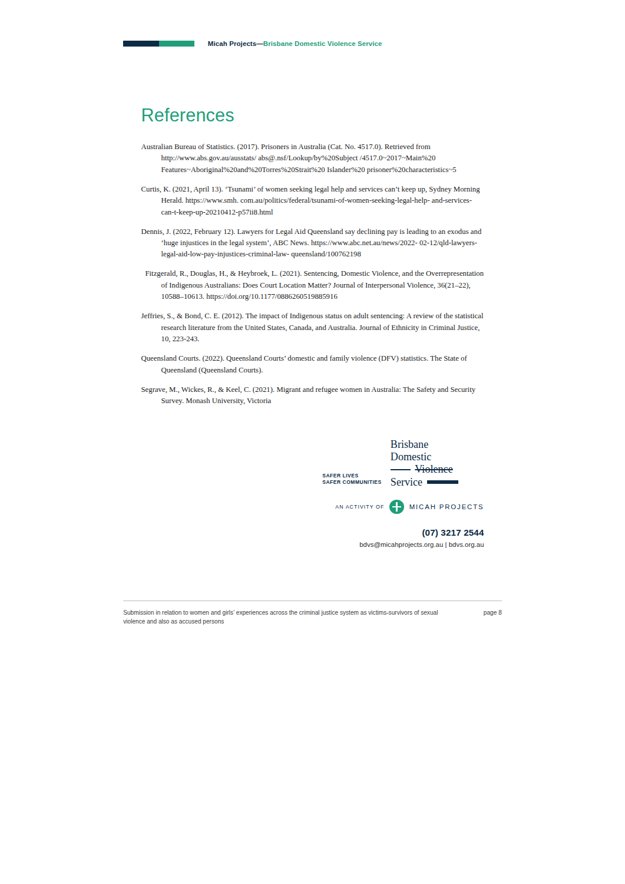Micah Projects—Brisbane Domestic Violence Service
References
Australian Bureau of Statistics. (2017). Prisoners in Australia (Cat. No. 4517.0). Retrieved from http://www.abs.gov.au/ausstats/ abs@.nsf/Lookup/by%20Subject /4517.0~2017~Main%20 Features~Aboriginal%20and%20Torres%20Strait%20 Islander%20 prisoner%20characteristics~5
Curtis, K. (2021, April 13). ‘Tsunami’ of women seeking legal help and services can’t keep up, Sydney Morning Herald. https://www.smh. com.au/politics/federal/tsunami-of-women-seeking-legal-help- and-services-can-t-keep-up-20210412-p57ii8.html
Dennis, J. (2022, February 12). Lawyers for Legal Aid Queensland say declining pay is leading to an exodus and ‘huge injustices in the legal system’, ABC News. https://www.abc.net.au/news/2022- 02-12/qld-lawyers-legal-aid-low-pay-injustices-criminal-law- queensland/100762198
Fitzgerald, R., Douglas, H., & Heybroek, L. (2021). Sentencing, Domestic Violence, and the Overrepresentation of Indigenous Australians: Does Court Location Matter? Journal of Interpersonal Violence, 36(21–22), 10588–10613. https://doi.org/10.1177/0886260519885916
Jeffries, S., & Bond, C. E. (2012). The impact of Indigenous status on adult sentencing: A review of the statistical research literature from the United States, Canada, and Australia. Journal of Ethnicity in Criminal Justice, 10, 223-243.
Queensland Courts. (2022). Queensland Courts’ domestic and family violence (DFV) statistics. The State of Queensland (Queensland Courts).
Segrave, M., Wickes, R., & Keel, C. (2021). Migrant and refugee women in Australia: The Safety and Security Survey. Monash University, Victoria
Safer Lives
Safer Communities
Brisbane
Domestic
Violence
Service
an activity of Micah Projects
(07) 3217 2544
bdvs@micahprojects.org.au | bdvs.org.au
Submission in relation to women and girls’ experiences across the criminal justice system as victims-survivors of sexual violence and also as accused persons
page 8